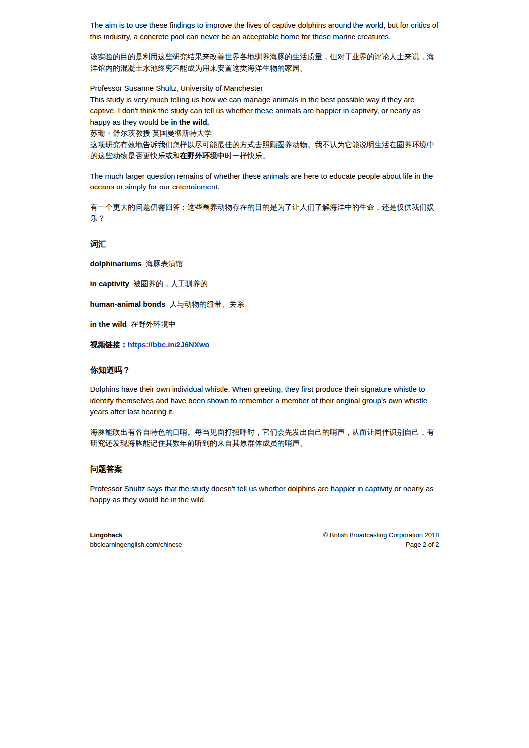The aim is to use these findings to improve the lives of captive dolphins around the world, but for critics of this industry, a concrete pool can never be an acceptable home for these marine creatures.
该实验的目的是利用这些研究结果来改善世界各地驯养海豚的生活质量，但对于业界的评论人士来说，海洋馆内的混凝土水池终究不能成为用来安置这类海洋生物的家园。
Professor Susanne Shultz, University of Manchester
This study is very much telling us how we can manage animals in the best possible way if they are captive. I don't think the study can tell us whether these animals are happier in captivity, or nearly as happy as they would be in the wild.
苏珊・舒尔茨教授 英国曼彻斯特大学
这项研究有效地告诉我们怎样以尽可能最佳的方式去照顾圈养动物。我不认为它能说明生活在圈养环境中的这些动物是否更快乐或和在野外环境中时一样快乐。
The much larger question remains of whether these animals are here to educate people about life in the oceans or simply for our entertainment.
有一个更大的问题仍需回答：这些圈养动物存在的目的是为了让人们了解海洋中的生命，还是仅供我们娱乐？
词汇
dolphinariums 海豚表演馆
in captivity 被圈养的，人工驯养的
human-animal bonds 人与动物的纽带、关系
in the wild 在野外环境中
视频链接：https://bbc.in/2J6NXwo
你知道吗？
Dolphins have their own individual whistle. When greeting, they first produce their signature whistle to identify themselves and have been shown to remember a member of their original group's own whistle years after last hearing it.
海豚能吹出有各自特色的口哨。每当见面打招呼时，它们会先发出自己的哨声，从而让同伴识别自己，有研究还发现海豚能记住其数年前听到的来自其原群体成员的哨声。
问题答案
Professor Shultz says that the study doesn't tell us whether dolphins are happier in captivity or nearly as happy as they would be in the wild.
Lingohack
bbclearningenglish.com/chinese
© British Broadcasting Corporation 2018
Page 2 of 2